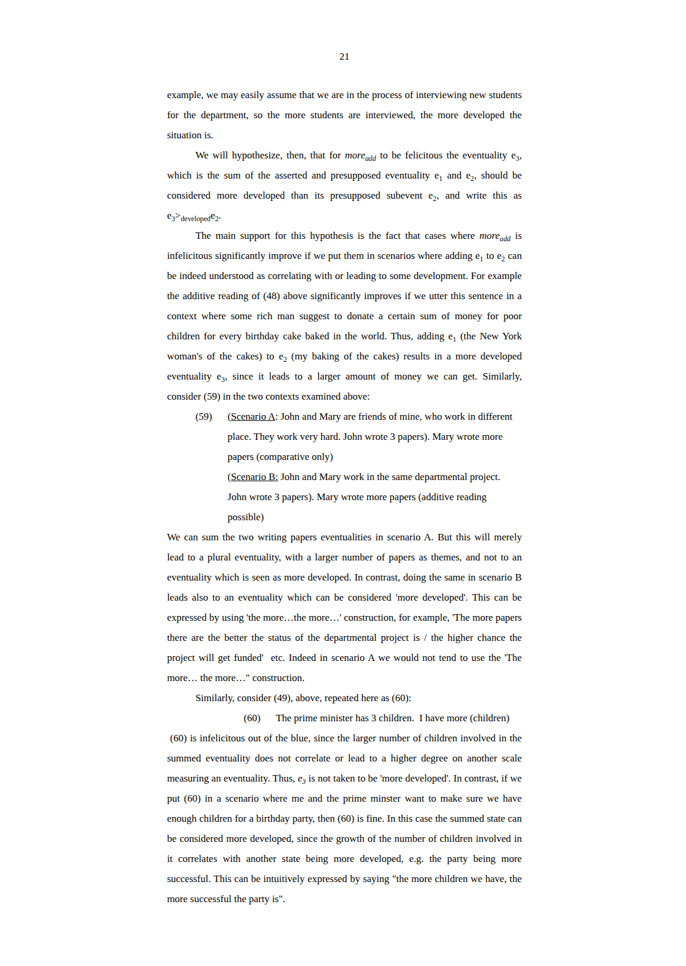21
example, we may easily assume that we are in the process of interviewing new students for the department, so the more students are interviewed, the more developed the situation is.
We will hypothesize, then, that for moreadd to be felicitous the eventuality e3, which is the sum of the asserted and presupposed eventuality e1 and e2, should be considered more developed than its presupposed subevent e2, and write this as e3>developede2.
The main support for this hypothesis is the fact that cases where moreadd is infelicitous significantly improve if we put them in scenarios where adding e1 to e2 can be indeed understood as correlating with or leading to some development. For example the additive reading of (48) above significantly improves if we utter this sentence in a context where some rich man suggest to donate a certain sum of money for poor children for every birthday cake baked in the world. Thus, adding e1 (the New York woman's of the cakes) to e2 (my baking of the cakes) results in a more developed eventuality e3, since it leads to a larger amount of money we can get. Similarly, consider (59) in the two contexts examined above:
(59)
(Scenario A: John and Mary are friends of mine, who work in different place. They work very hard. John wrote 3 papers). Mary wrote more papers (comparative only)
(Scenario B: John and Mary work in the same departmental project.
John wrote 3 papers). Mary wrote more papers (additive reading possible)
We can sum the two writing papers eventualities in scenario A. But this will merely lead to a plural eventuality, with a larger number of papers as themes, and not to an eventuality which is seen as more developed. In contrast, doing the same in scenario B leads also to an eventuality which can be considered 'more developed'. This can be expressed by using 'the more…the more…' construction, for example, 'The more papers there are the better the status of the departmental project is / the higher chance the project will get funded' etc. Indeed in scenario A we would not tend to use the 'The more… the more…" construction.
Similarly, consider (49), above, repeated here as (60):
(60) The prime minister has 3 children. I have more (children)
(60) is infelicitous out of the blue, since the larger number of children involved in the summed eventuality does not correlate or lead to a higher degree on another scale measuring an eventuality. Thus, e3 is not taken to be 'more developed'. In contrast, if we put (60) in a scenario where me and the prime minster want to make sure we have enough children for a birthday party, then (60) is fine. In this case the summed state can be considered more developed, since the growth of the number of children involved in it correlates with another state being more developed, e.g. the party being more successful. This can be intuitively expressed by saying "the more children we have, the more successful the party is".